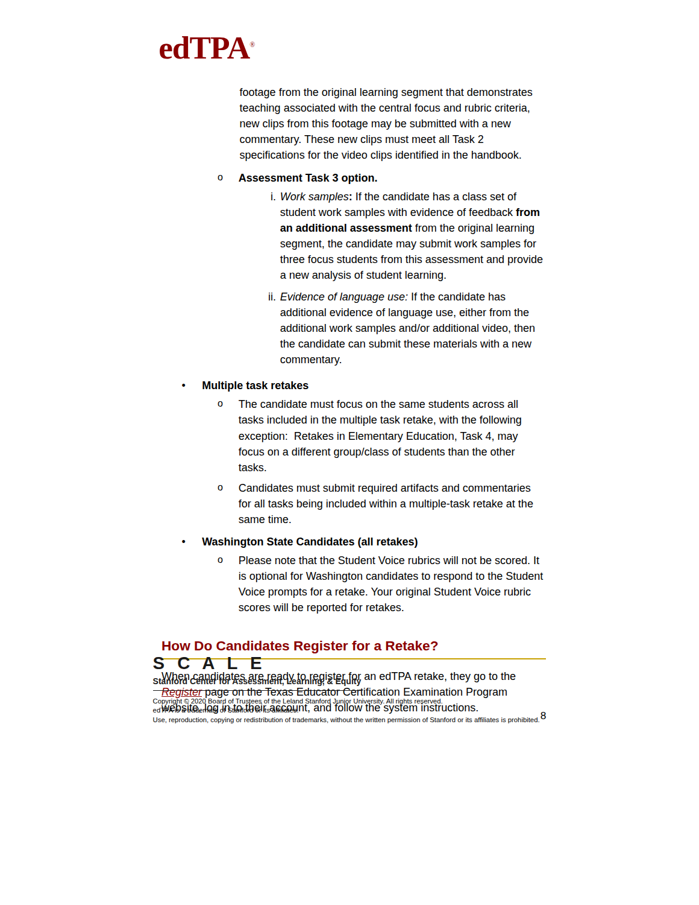ed TP A®
footage from the original learning segment that demonstrates teaching associated with the central focus and rubric criteria, new clips from this footage may be submitted with a new commentary. These new clips must meet all Task 2 specifications for the video clips identified in the handbook.
Assessment Task 3 option.
Work samples: If the candidate has a class set of student work samples with evidence of feedback from an additional assessment from the original learning segment, the candidate may submit work samples for three focus students from this assessment and provide a new analysis of student learning.
Evidence of language use: If the candidate has additional evidence of language use, either from the additional work samples and/or additional video, then the candidate can submit these materials with a new commentary.
Multiple task retakes
The candidate must focus on the same students across all tasks included in the multiple task retake, with the following exception: Retakes in Elementary Education, Task 4, may focus on a different group/class of students than the other tasks.
Candidates must submit required artifacts and commentaries for all tasks being included within a multiple-task retake at the same time.
Washington State Candidates (all retakes)
Please note that the Student Voice rubrics will not be scored. It is optional for Washington candidates to respond to the Student Voice prompts for a retake. Your original Student Voice rubric scores will be reported for retakes.
How Do Candidates Register for a Retake?
When candidates are ready to register for an edTPA retake, they go to the Register page on the Texas Educator Certification Examination Program website, log in to their account, and follow the system instructions.
S C A L E
Stanford Center for Assessment, Learning, & Equity
Copyright © 2020 Board of Trustees of the Leland Stanford Junior University. All rights reserved.
edTPA is a trademark of Stanford or its affiliates.
Use, reproduction, copying or redistribution of trademarks, without the written permission of Stanford or its affiliates is prohibited.
8